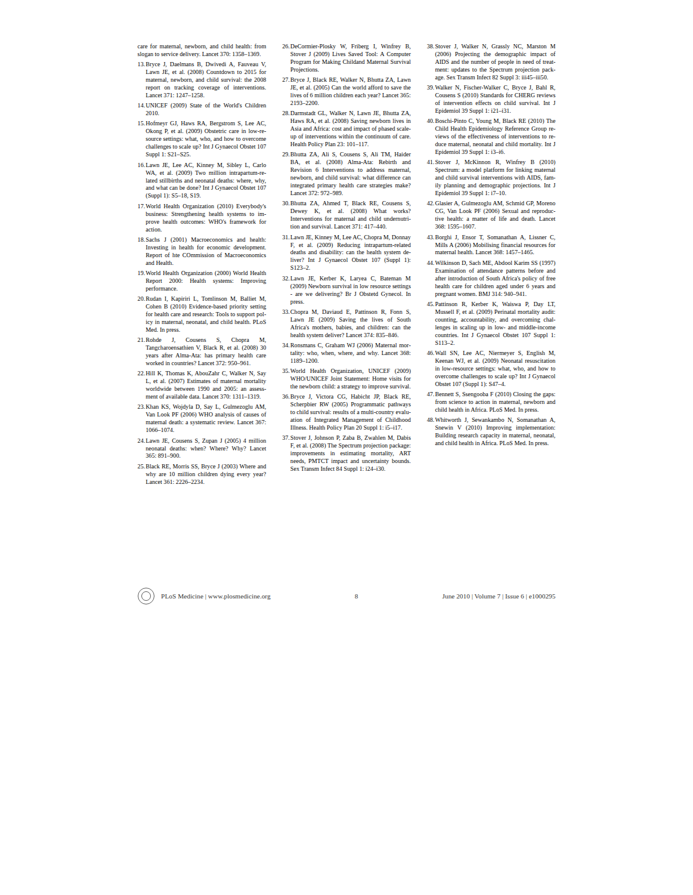care for maternal, newborn, and child health: from slogan to service delivery. Lancet 370: 1358–1369.
Bryce J, Daelmans B, Dwivedi A, Fauveau V, Lawn JE, et al. (2008) Countdown to 2015 for maternal, newborn, and child survival: the 2008 report on tracking coverage of interventions. Lancet 371: 1247–1258.
UNICEF (2009) State of the World's Children 2010.
Hofmeyr GJ, Haws RA, Bergstrom S, Lee AC, Okong P, et al. (2009) Obstetric care in low-resource settings: what, who, and how to overcome challenges to scale up? Int J Gynaecol Obstet 107 Suppl 1: S21–S25.
Lawn JE, Lee AC, Kinney M, Sibley L, Carlo WA, et al. (2009) Two million intrapartum-related stillbirths and neonatal deaths: where, why, and what can be done? Int J Gynaecol Obstet 107 (Suppl 1): S5–18, S19.
World Health Organization (2010) Everybody's business: Strengthening health systems to improve health outcomes: WHO's framework for action.
Sachs J (2001) Macroeconomics and health: Investing in health for economic development. Report of hte COmmission of Macroeconomics and Health.
World Health Organization (2000) World Health Report 2000: Health systems: Improving performance.
Rudan I, Kapiriri L, Tomlinson M, Balliet M, Cohen B (2010) Evidence-based priority setting for health care and research: Tools to support policy in maternal, neonatal, and child health. PLoS Med. In press.
Rohde J, Cousens S, Chopra M, Tangcharoensathien V, Black R, et al. (2008) 30 years after Alma-Ata: has primary health care worked in countries? Lancet 372: 950–961.
Hill K, Thomas K, AbouZahr C, Walker N, Say L, et al. (2007) Estimates of maternal mortality worldwide between 1990 and 2005: an assessment of available data. Lancet 370: 1311–1319.
Khan KS, Wojdyla D, Say L, Gulmezoglu AM, Van Look PF (2006) WHO analysis of causes of maternal death: a systematic review. Lancet 367: 1066–1074.
Lawn JE, Cousens S, Zupan J (2005) 4 million neonatal deaths: when? Where? Why? Lancet 365: 891–900.
Black RE, Morris SS, Bryce J (2003) Where and why are 10 million children dying every year? Lancet 361: 2226–2234.
DeCormier-Plosky W, Friberg I, Winfrey B, Stover J (2009) Lives Saved Tool: A Computer Program for Making Childand Maternal Survival Projections.
Bryce J, Black RE, Walker N, Bhutta ZA, Lawn JE, et al. (2005) Can the world afford to save the lives of 6 million children each year? Lancet 365: 2193–2200.
Darmstadt GL, Walker N, Lawn JE, Bhutta ZA, Haws RA, et al. (2008) Saving newborn lives in Asia and Africa: cost and impact of phased scale-up of interventions within the continuum of care. Health Policy Plan 23: 101–117.
Bhutta ZA, Ali S, Cousens S, Ali TM, Haider BA, et al. (2008) Alma-Ata: Rebirth and Revision 6 Interventions to address maternal, newborn, and child survival: what difference can integrated primary health care strategies make? Lancet 372: 972–989.
Bhutta ZA, Ahmed T, Black RE, Cousens S, Dewey K, et al. (2008) What works? Interventions for maternal and child undernutrition and survival. Lancet 371: 417–440.
Lawn JE, Kinney M, Lee AC, Chopra M, Donnay F, et al. (2009) Reducing intrapartum-related deaths and disability: can the health system deliver? Int J Gynaecol Obstet 107 (Suppl 1): S123–2.
Lawn JE, Kerber K, Laryea C, Bateman M (2009) Newborn survival in low resource settings - are we delivering? Br J Obstetd Gynecol. In press.
Chopra M, Daviaud E, Pattinson R, Fonn S, Lawn JE (2009) Saving the lives of South Africa's mothers, babies, and children: can the health system deliver? Lancet 374: 835–846.
Ronsmans C, Graham WJ (2006) Maternal mortality: who, when, where, and why. Lancet 368: 1189–1200.
World Health Organization, UNICEF (2009) WHO/UNICEF Joint Statement: Home visits for the newborn child: a strategy to improve survival.
Bryce J, Victora CG, Habicht JP, Black RE, Scherpbier RW (2005) Programmatic pathways to child survival: results of a multi-country evaluation of Integrated Management of Childhood Illness. Health Policy Plan 20 Suppl 1: i5–i17.
Stover J, Johnson P, Zaba B, Zwahlen M, Dabis F, et al. (2008) The Spectrum projection package: improvements in estimating mortality, ART needs, PMTCT impact and uncertainty bounds. Sex Transm Infect 84 Suppl 1: i24–i30.
Stover J, Walker N, Grassly NC, Marston M (2006) Projecting the demographic impact of AIDS and the number of people in need of treatment: updates to the Spectrum projection package. Sex Transm Infect 82 Suppl 3: iii45–iii50.
Walker N, Fischer-Walker C, Bryce J, Bahl R, Cousens S (2010) Standards for CHERG reviews of intervention effects on child survival. Int J Epidemiol 39 Suppl 1: i21–i31.
Boschi-Pinto C, Young M, Black RE (2010) The Child Health Epidemiology Reference Group reviews of the effectiveness of interventions to reduce maternal, neonatal and child mortality. Int J Epidemiol 39 Suppl 1: i3–i6.
Stover J, McKinnon R, Winfrey B (2010) Spectrum: a model platform for linking maternal and child survival interventions with AIDS, family planning and demographic projections. Int J Epidemiol 39 Suppl 1: i7–10.
Glasier A, Gulmezoglu AM, Schmid GP, Moreno CG, Van Look PF (2006) Sexual and reproductive health: a matter of life and death. Lancet 368: 1595–1607.
Borghi J, Ensor T, Somanathan A, Lissner C, Mills A (2006) Mobilising financial resources for maternal health. Lancet 368: 1457–1465.
Wilkinson D, Sach ME, Abdool Karim SS (1997) Examination of attendance patterns before and after introduction of South Africa's policy of free health care for children aged under 6 years and pregnant women. BMJ 314: 940–941.
Pattinson R, Kerber K, Waiswa P, Day LT, Mussell F, et al. (2009) Perinatal mortality audit: counting, accountability, and overcoming challenges in scaling up in low- and middle-income countries. Int J Gynaecol Obstet 107 Suppl 1: S113–2.
Wall SN, Lee AC, Niermeyer S, English M, Keenan WJ, et al. (2009) Neonatal resuscitation in low-resource settings: what, who, and how to overcome challenges to scale up? Int J Gynaecol Obstet 107 (Suppl 1): S47–4.
Bennett S, Ssengooba F (2010) Closing the gaps: from science to action in maternal, newborn and child health in Africa. PLoS Med. In press.
Whitworth J, Sewankambo N, Somanathan A, Snewin V (2010) Improving implementation: Building research capacity in maternal, neonatal, and child health in Africa. PLoS Med. In press.
PLoS Medicine | www.plosmedicine.org
8
June 2010 | Volume 7 | Issue 6 | e1000295